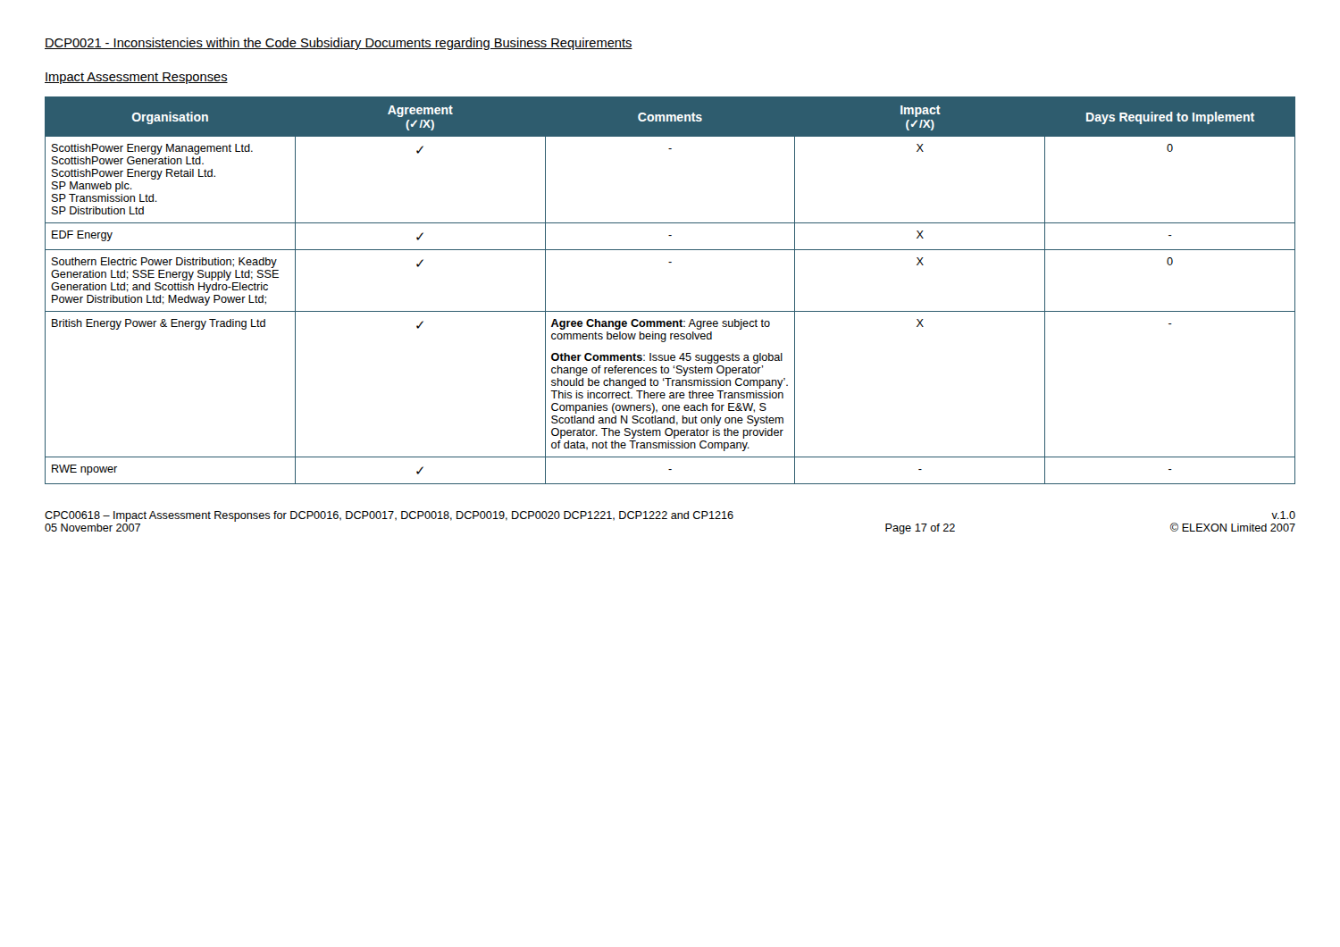DCP0021 - Inconsistencies within the Code Subsidiary Documents regarding Business Requirements
Impact Assessment Responses
| Organisation | Agreement (✓/X) | Comments | Impact (✓/X) | Days Required to Implement |
| --- | --- | --- | --- | --- |
| ScottishPower Energy Management Ltd. ScottishPower Generation Ltd. ScottishPower Energy Retail Ltd. SP Manweb plc. SP Transmission Ltd. SP Distribution Ltd | ✓ | - | X | 0 |
| EDF Energy | ✓ | - | X | - |
| Southern Electric Power Distribution; Keadby Generation Ltd; SSE Energy Supply Ltd; SSE Generation Ltd; and Scottish Hydro-Electric Power Distribution Ltd; Medway Power Ltd; | ✓ | - | X | 0 |
| British Energy Power & Energy Trading Ltd | ✓ | Agree Change Comment : Agree subject to comments below being resolved Other Comments : Issue 45 suggests a global change of references to ‘System Operator’ should be changed to ‘Transmission Company’. This is incorrect. There are three Transmission Companies (owners), one each for E&W, S Scotland and N Scotland, but only one System Operator. The System Operator is the provider of data, not the Transmission Company. | X | - |
| RWE npower | ✓ | - | - | - |
| CPC00618 – Impact Assessment Responses for DCP0016, DCP0017, DCP0018, DCP0019, DCP0020 DCP1221, DCP1222 and CP1216 | | v.1.0 |
| 05 November 2007 | Page 17 of 22 | © ELEXON Limited 2007 |